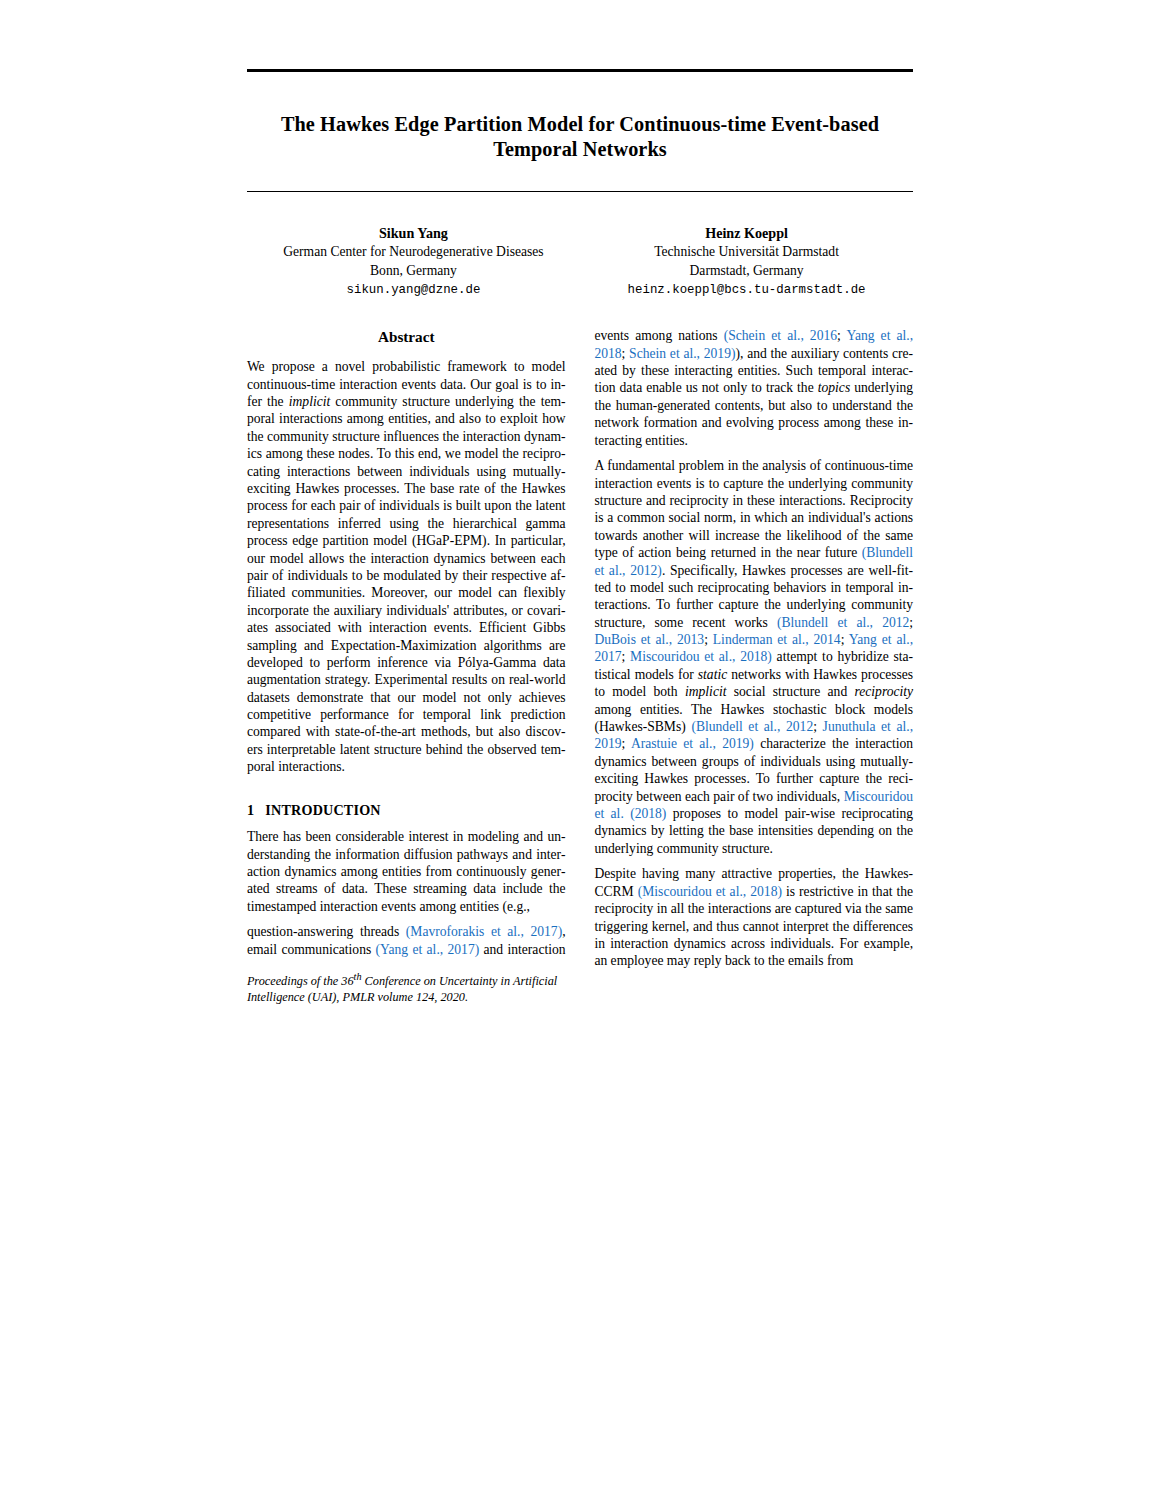The Hawkes Edge Partition Model for Continuous-time Event-based
Temporal Networks
| Sikun Yang German Center for Neurodegenerative Diseases Bonn, Germany sikun.yang@dzne.de | Heinz Koeppl Technische Universität Darmstadt Darmstadt, Germany heinz.koeppl@bcs.tu-darmstadt.de |
Abstract
We propose a novel probabilistic framework to model continuous-time interaction events data. Our goal is to infer the implicit community structure underlying the temporal interactions among entities, and also to exploit how the community structure influences the interaction dynamics among these nodes. To this end, we model the reciprocating interactions between individuals using mutually-exciting Hawkes processes. The base rate of the Hawkes process for each pair of individuals is built upon the latent representations inferred using the hierarchical gamma process edge partition model (HGaP-EPM). In particular, our model allows the interaction dynamics between each pair of individuals to be modulated by their respective affiliated communities. Moreover, our model can flexibly incorporate the auxiliary individuals' attributes, or covariates associated with interaction events. Efficient Gibbs sampling and Expectation-Maximization algorithms are developed to perform inference via Pólya-Gamma data augmentation strategy. Experimental results on real-world datasets demonstrate that our model not only achieves competitive performance for temporal link prediction compared with state-of-the-art methods, but also discovers interpretable latent structure behind the observed temporal interactions.
1 Introduction
There has been considerable interest in modeling and understanding the information diffusion pathways and interaction dynamics among entities from continuously generated streams of data. These streaming data include the timestamped interaction events among entities (e.g.,
question-answering threads (Mavroforakis et al., 2017), email communications (Yang et al., 2017) and interaction events among nations (Schein et al., 2016; Yang et al., 2018; Schein et al., 2019)), and the auxiliary contents created by these interacting entities. Such temporal interaction data enable us not only to track the topics underlying the human-generated contents, but also to understand the network formation and evolving process among these interacting entities.
A fundamental problem in the analysis of continuous-time interaction events is to capture the underlying community structure and reciprocity in these interactions. Reciprocity is a common social norm, in which an individual's actions towards another will increase the likelihood of the same type of action being returned in the near future (Blundell et al., 2012). Specifically, Hawkes processes are well-fitted to model such reciprocating behaviors in temporal interactions. To further capture the underlying community structure, some recent works (Blundell et al., 2012; DuBois et al., 2013; Linderman et al., 2014; Yang et al., 2017; Miscouridou et al., 2018) attempt to hybridize statistical models for static networks with Hawkes processes to model both implicit social structure and reciprocity among entities. The Hawkes stochastic block models (Hawkes-SBMs) (Blundell et al., 2012; Junuthula et al., 2019; Arastuie et al., 2019) characterize the interaction dynamics between groups of individuals using mutually-exciting Hawkes processes. To further capture the reciprocity between each pair of two individuals, Miscouridou et al. (2018) proposes to model pair-wise reciprocating dynamics by letting the base intensities depending on the underlying community structure.
Despite having many attractive properties, the Hawkes-CCRM (Miscouridou et al., 2018) is restrictive in that the reciprocity in all the interactions are captured via the same triggering kernel, and thus cannot interpret the differences in interaction dynamics across individuals. For example, an employee may reply back to the emails from
Proceedings of the 36th Conference on Uncertainty in Artificial Intelligence (UAI), PMLR volume 124, 2020.